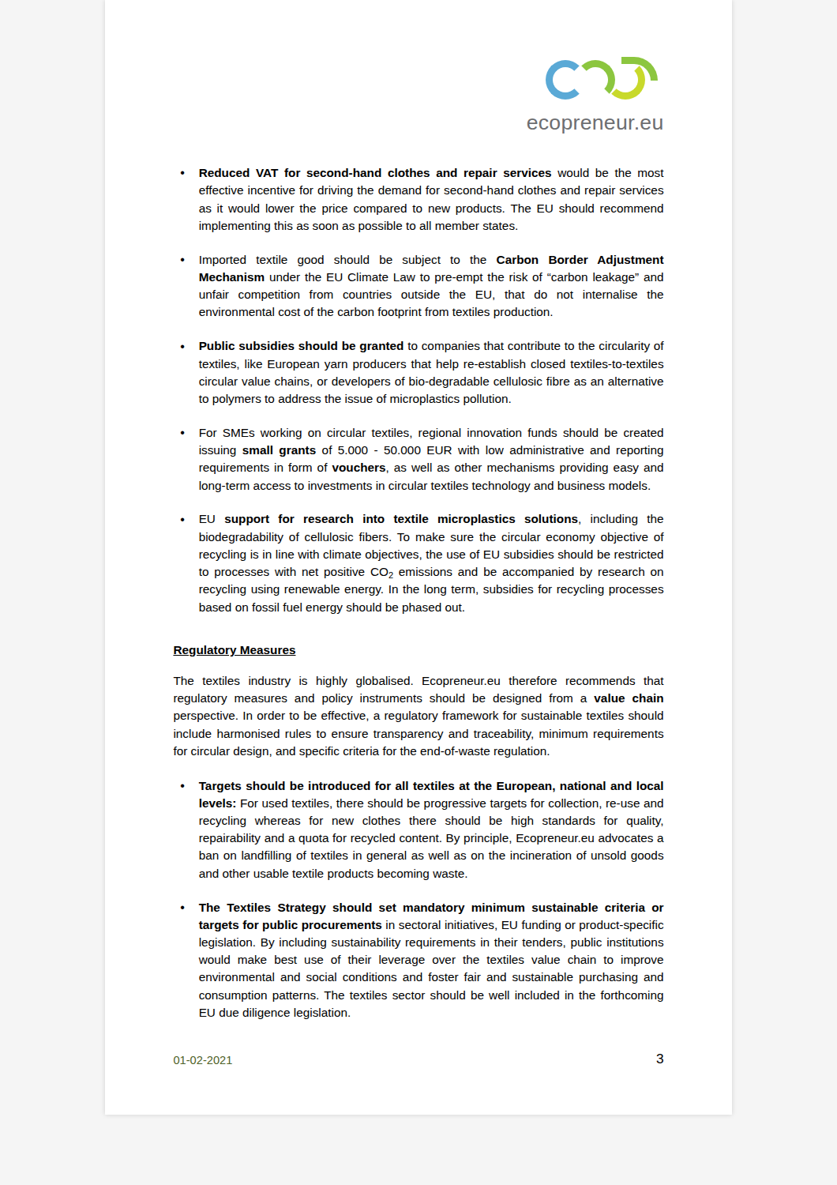ecopreneur.eu
Reduced VAT for second-hand clothes and repair services would be the most effective incentive for driving the demand for second-hand clothes and repair services as it would lower the price compared to new products. The EU should recommend implementing this as soon as possible to all member states.
Imported textile good should be subject to the Carbon Border Adjustment Mechanism under the EU Climate Law to pre-empt the risk of “carbon leakage” and unfair competition from countries outside the EU, that do not internalise the environmental cost of the carbon footprint from textiles production.
Public subsidies should be granted to companies that contribute to the circularity of textiles, like European yarn producers that help re-establish closed textiles-to-textiles circular value chains, or developers of bio-degradable cellulosic fibre as an alternative to polymers to address the issue of microplastics pollution.
For SMEs working on circular textiles, regional innovation funds should be created issuing small grants of 5.000 - 50.000 EUR with low administrative and reporting requirements in form of vouchers, as well as other mechanisms providing easy and long-term access to investments in circular textiles technology and business models.
EU support for research into textile microplastics solutions, including the biodegradability of cellulosic fibers. To make sure the circular economy objective of recycling is in line with climate objectives, the use of EU subsidies should be restricted to processes with net positive CO2 emissions and be accompanied by research on recycling using renewable energy. In the long term, subsidies for recycling processes based on fossil fuel energy should be phased out.
Regulatory Measures
The textiles industry is highly globalised. Ecopreneur.eu therefore recommends that regulatory measures and policy instruments should be designed from a value chain perspective. In order to be effective, a regulatory framework for sustainable textiles should include harmonised rules to ensure transparency and traceability, minimum requirements for circular design, and specific criteria for the end-of-waste regulation.
Targets should be introduced for all textiles at the European, national and local levels: For used textiles, there should be progressive targets for collection, re-use and recycling whereas for new clothes there should be high standards for quality, repairability and a quota for recycled content. By principle, Ecopreneur.eu advocates a ban on landfilling of textiles in general as well as on the incineration of unsold goods and other usable textile products becoming waste.
The Textiles Strategy should set mandatory minimum sustainable criteria or targets for public procurements in sectoral initiatives, EU funding or product-specific legislation. By including sustainability requirements in their tenders, public institutions would make best use of their leverage over the textiles value chain to improve environmental and social conditions and foster fair and sustainable purchasing and consumption patterns. The textiles sector should be well included in the forthcoming EU due diligence legislation.
01-02-2021 3